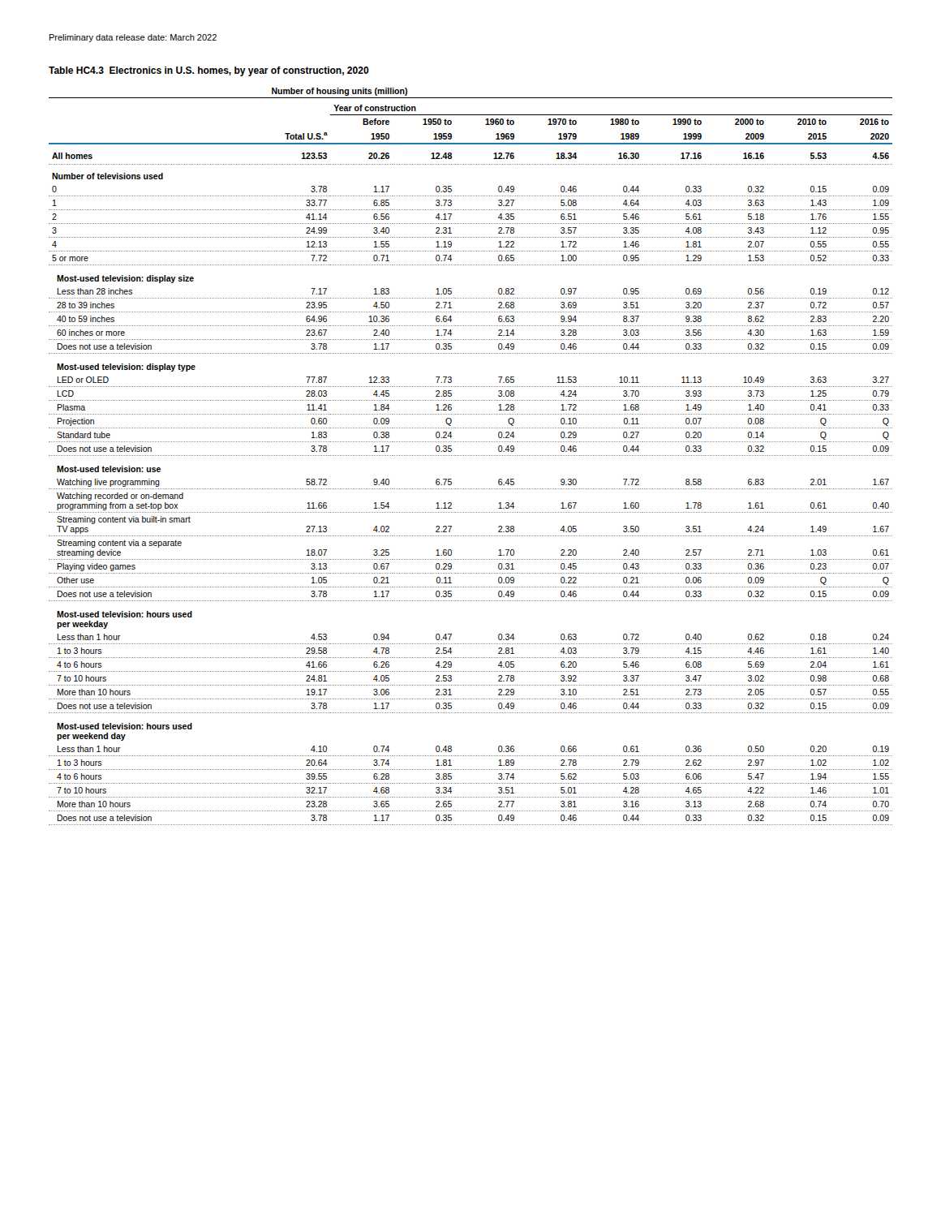Preliminary data release date: March 2022
Table HC4.3 Electronics in U.S. homes, by year of construction, 2020
| | Number of housing units (million) |
| | | Year of construction |
| | | Before | 1950 to | 1960 to | 1970 to | 1980 to | 1990 to | 2000 to | 2010 to | 2016 to |
| | Total U.S. a | 1950 | 1959 | 1969 | 1979 | 1989 | 1999 | 2009 | 2015 | 2020 |
| All homes | 123.53 | 20.26 | 12.48 | 12.76 | 18.34 | 16.30 | 17.16 | 16.16 | 5.53 | 4.56 |
| Number of televisions used | |
| 0 | 3.78 | 1.17 | 0.35 | 0.49 | 0.46 | 0.44 | 0.33 | 0.32 | 0.15 | 0.09 |
| 1 | 33.77 | 6.85 | 3.73 | 3.27 | 5.08 | 4.64 | 4.03 | 3.63 | 1.43 | 1.09 |
| 2 | 41.14 | 6.56 | 4.17 | 4.35 | 6.51 | 5.46 | 5.61 | 5.18 | 1.76 | 1.55 |
| 3 | 24.99 | 3.40 | 2.31 | 2.78 | 3.57 | 3.35 | 4.08 | 3.43 | 1.12 | 0.95 |
| 4 | 12.13 | 1.55 | 1.19 | 1.22 | 1.72 | 1.46 | 1.81 | 2.07 | 0.55 | 0.55 |
| 5 or more | 7.72 | 0.71 | 0.74 | 0.65 | 1.00 | 0.95 | 1.29 | 1.53 | 0.52 | 0.33 |
| Most-used television: display size | |
| Less than 28 inches | 7.17 | 1.83 | 1.05 | 0.82 | 0.97 | 0.95 | 0.69 | 0.56 | 0.19 | 0.12 |
| 28 to 39 inches | 23.95 | 4.50 | 2.71 | 2.68 | 3.69 | 3.51 | 3.20 | 2.37 | 0.72 | 0.57 |
| 40 to 59 inches | 64.96 | 10.36 | 6.64 | 6.63 | 9.94 | 8.37 | 9.38 | 8.62 | 2.83 | 2.20 |
| 60 inches or more | 23.67 | 2.40 | 1.74 | 2.14 | 3.28 | 3.03 | 3.56 | 4.30 | 1.63 | 1.59 |
| Does not use a television | 3.78 | 1.17 | 0.35 | 0.49 | 0.46 | 0.44 | 0.33 | 0.32 | 0.15 | 0.09 |
| Most-used television: display type | |
| LED or OLED | 77.87 | 12.33 | 7.73 | 7.65 | 11.53 | 10.11 | 11.13 | 10.49 | 3.63 | 3.27 |
| LCD | 28.03 | 4.45 | 2.85 | 3.08 | 4.24 | 3.70 | 3.93 | 3.73 | 1.25 | 0.79 |
| Plasma | 11.41 | 1.84 | 1.26 | 1.28 | 1.72 | 1.68 | 1.49 | 1.40 | 0.41 | 0.33 |
| Projection | 0.60 | 0.09 | Q | Q | 0.10 | 0.11 | 0.07 | 0.08 | Q | Q |
| Standard tube | 1.83 | 0.38 | 0.24 | 0.24 | 0.29 | 0.27 | 0.20 | 0.14 | Q | Q |
| Does not use a television | 3.78 | 1.17 | 0.35 | 0.49 | 0.46 | 0.44 | 0.33 | 0.32 | 0.15 | 0.09 |
| Most-used television: use | |
| Watching live programming | 58.72 | 9.40 | 6.75 | 6.45 | 9.30 | 7.72 | 8.58 | 6.83 | 2.01 | 1.67 |
| Watching recorded or on-demand programming from a set-top box | 11.66 | 1.54 | 1.12 | 1.34 | 1.67 | 1.60 | 1.78 | 1.61 | 0.61 | 0.40 |
| Streaming content via built-in smart TV apps | 27.13 | 4.02 | 2.27 | 2.38 | 4.05 | 3.50 | 3.51 | 4.24 | 1.49 | 1.67 |
| Streaming content via a separate streaming device | 18.07 | 3.25 | 1.60 | 1.70 | 2.20 | 2.40 | 2.57 | 2.71 | 1.03 | 0.61 |
| Playing video games | 3.13 | 0.67 | 0.29 | 0.31 | 0.45 | 0.43 | 0.33 | 0.36 | 0.23 | 0.07 |
| Other use | 1.05 | 0.21 | 0.11 | 0.09 | 0.22 | 0.21 | 0.06 | 0.09 | Q | Q |
| Does not use a television | 3.78 | 1.17 | 0.35 | 0.49 | 0.46 | 0.44 | 0.33 | 0.32 | 0.15 | 0.09 |
| Most-used television: hours used per weekday | |
| Less than 1 hour | 4.53 | 0.94 | 0.47 | 0.34 | 0.63 | 0.72 | 0.40 | 0.62 | 0.18 | 0.24 |
| 1 to 3 hours | 29.58 | 4.78 | 2.54 | 2.81 | 4.03 | 3.79 | 4.15 | 4.46 | 1.61 | 1.40 |
| 4 to 6 hours | 41.66 | 6.26 | 4.29 | 4.05 | 6.20 | 5.46 | 6.08 | 5.69 | 2.04 | 1.61 |
| 7 to 10 hours | 24.81 | 4.05 | 2.53 | 2.78 | 3.92 | 3.37 | 3.47 | 3.02 | 0.98 | 0.68 |
| More than 10 hours | 19.17 | 3.06 | 2.31 | 2.29 | 3.10 | 2.51 | 2.73 | 2.05 | 0.57 | 0.55 |
| Does not use a television | 3.78 | 1.17 | 0.35 | 0.49 | 0.46 | 0.44 | 0.33 | 0.32 | 0.15 | 0.09 |
| Most-used television: hours used per weekend day | |
| Less than 1 hour | 4.10 | 0.74 | 0.48 | 0.36 | 0.66 | 0.61 | 0.36 | 0.50 | 0.20 | 0.19 |
| 1 to 3 hours | 20.64 | 3.74 | 1.81 | 1.89 | 2.78 | 2.79 | 2.62 | 2.97 | 1.02 | 1.02 |
| 4 to 6 hours | 39.55 | 6.28 | 3.85 | 3.74 | 5.62 | 5.03 | 6.06 | 5.47 | 1.94 | 1.55 |
| 7 to 10 hours | 32.17 | 4.68 | 3.34 | 3.51 | 5.01 | 4.28 | 4.65 | 4.22 | 1.46 | 1.01 |
| More than 10 hours | 23.28 | 3.65 | 2.65 | 2.77 | 3.81 | 3.16 | 3.13 | 2.68 | 0.74 | 0.70 |
| Does not use a television | 3.78 | 1.17 | 0.35 | 0.49 | 0.46 | 0.44 | 0.33 | 0.32 | 0.15 | 0.09 |